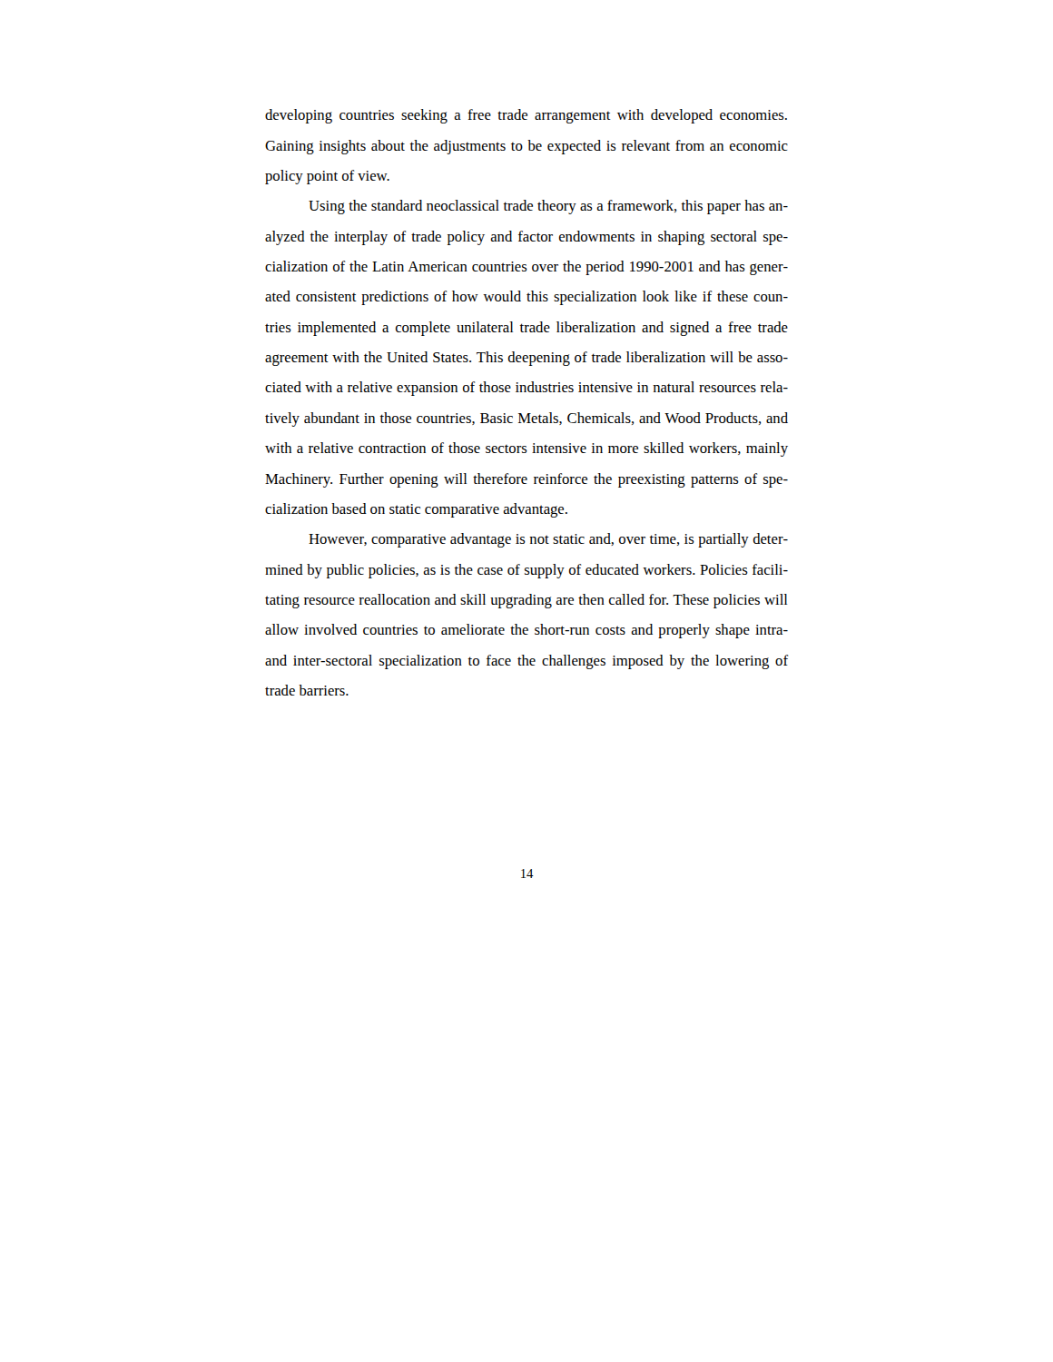developing countries seeking a free trade arrangement with developed economies. Gaining insights about the adjustments to be expected is relevant from an economic policy point of view.
Using the standard neoclassical trade theory as a framework, this paper has analyzed the interplay of trade policy and factor endowments in shaping sectoral specialization of the Latin American countries over the period 1990-2001 and has generated consistent predictions of how would this specialization look like if these countries implemented a complete unilateral trade liberalization and signed a free trade agreement with the United States. This deepening of trade liberalization will be associated with a relative expansion of those industries intensive in natural resources relatively abundant in those countries, Basic Metals, Chemicals, and Wood Products, and with a relative contraction of those sectors intensive in more skilled workers, mainly Machinery. Further opening will therefore reinforce the preexisting patterns of specialization based on static comparative advantage.
However, comparative advantage is not static and, over time, is partially determined by public policies, as is the case of supply of educated workers. Policies facilitating resource reallocation and skill upgrading are then called for. These policies will allow involved countries to ameliorate the short-run costs and properly shape intra- and inter-sectoral specialization to face the challenges imposed by the lowering of trade barriers.
14